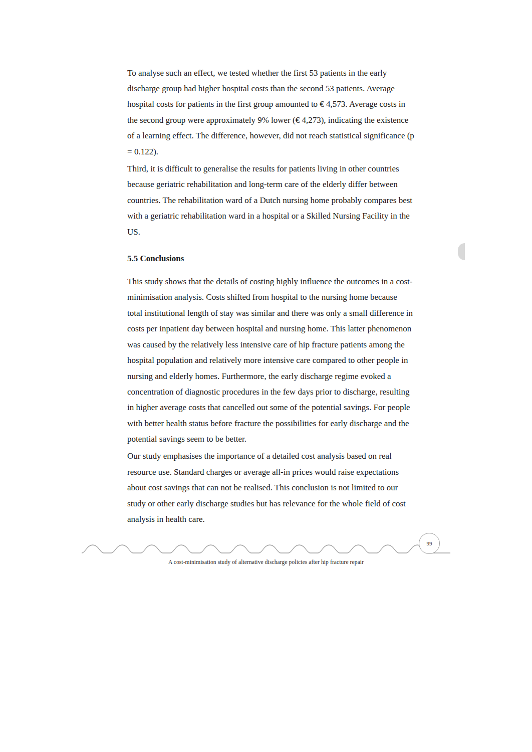To analyse such an effect, we tested whether the first 53 patients in the early discharge group had higher hospital costs than the second 53 patients. Average hospital costs for patients in the first group amounted to € 4,573. Average costs in the second group were approximately 9% lower (€ 4,273), indicating the existence of a learning effect. The difference, however, did not reach statistical significance (p = 0.122).
Third, it is difficult to generalise the results for patients living in other countries because geriatric rehabilitation and long-term care of the elderly differ between countries. The rehabilitation ward of a Dutch nursing home probably compares best with a geriatric rehabilitation ward in a hospital or a Skilled Nursing Facility in the US.
5.5 Conclusions
This study shows that the details of costing highly influence the outcomes in a cost-minimisation analysis. Costs shifted from hospital to the nursing home because total institutional length of stay was similar and there was only a small difference in costs per inpatient day between hospital and nursing home. This latter phenomenon was caused by the relatively less intensive care of hip fracture patients among the hospital population and relatively more intensive care compared to other people in nursing and elderly homes. Furthermore, the early discharge regime evoked a concentration of diagnostic procedures in the few days prior to discharge, resulting in higher average costs that cancelled out some of the potential savings. For people with better health status before fracture the possibilities for early discharge and the potential savings seem to be better.
Our study emphasises the importance of a detailed cost analysis based on real resource use. Standard charges or average all-in prices would raise expectations about cost savings that can not be realised. This conclusion is not limited to our study or other early discharge studies but has relevance for the whole field of cost analysis in health care.
99
A cost-minimisation study of alternative discharge policies after hip fracture repair